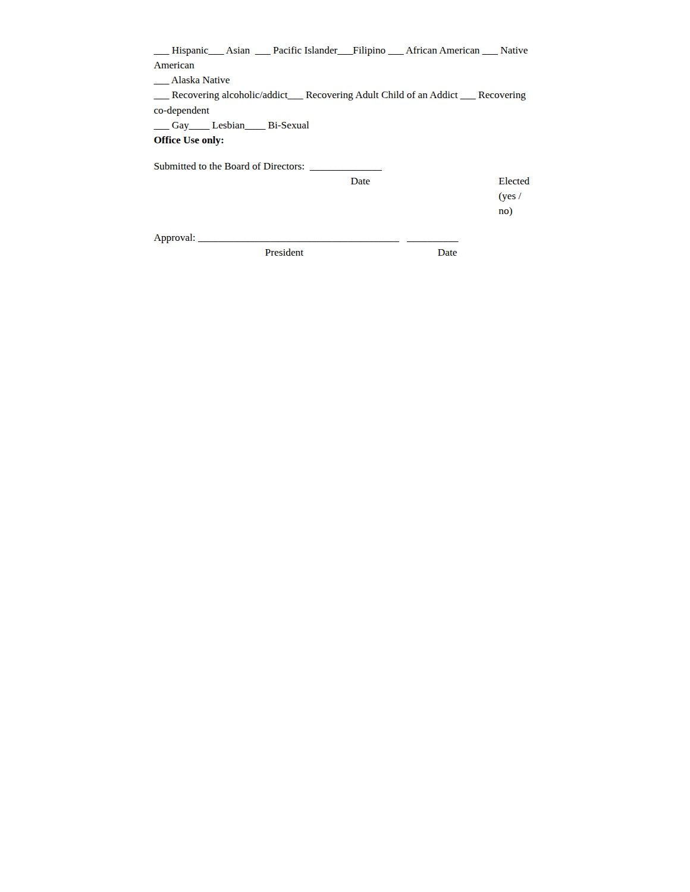___ Hispanic___ Asian ___ Pacific Islander___Filipino ___ African American ___ Native American
___ Alaska Native
___ Recovering alcoholic/addict___ Recovering Adult Child of an Addict ___ Recovering co-dependent
___ Gay____ Lesbian____ Bi-Sexual
Office Use only:
Submitted to the Board of Directors: ______________
Date Elected (yes / no)
Approval: _______________________________________ __________
President Date